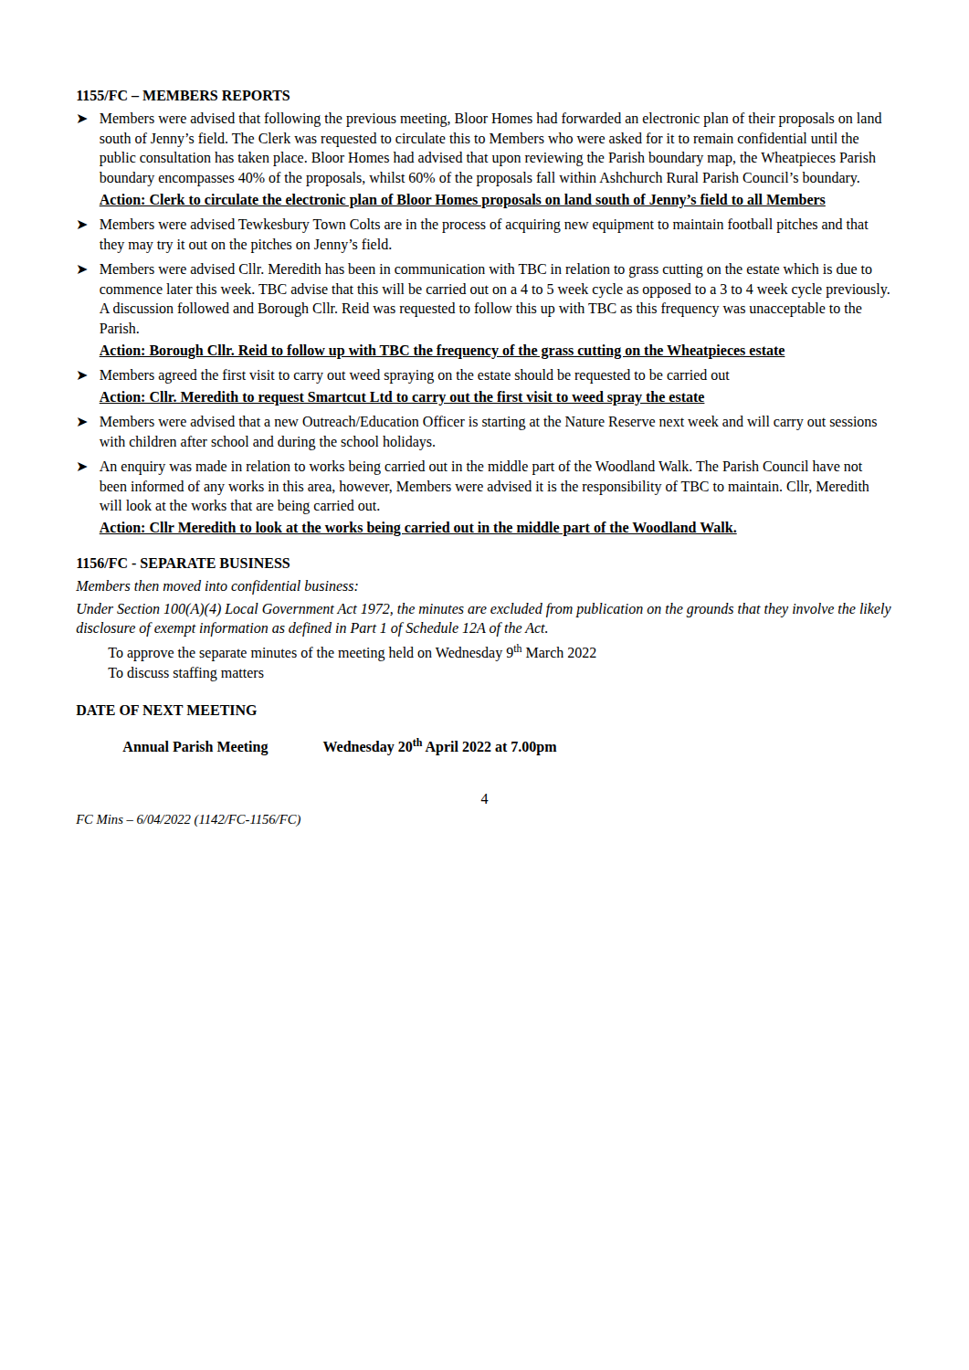1155/FC – MEMBERS REPORTS
Members were advised that following the previous meeting, Bloor Homes had forwarded an electronic plan of their proposals on land south of Jenny’s field. The Clerk was requested to circulate this to Members who were asked for it to remain confidential until the public consultation has taken place. Bloor Homes had advised that upon reviewing the Parish boundary map, the Wheatpieces Parish boundary encompasses 40% of the proposals, whilst 60% of the proposals fall within Ashchurch Rural Parish Council’s boundary.
Action: Clerk to circulate the electronic plan of Bloor Homes proposals on land south of Jenny’s field to all Members
Members were advised Tewkesbury Town Colts are in the process of acquiring new equipment to maintain football pitches and that they may try it out on the pitches on Jenny’s field.
Members were advised Cllr. Meredith has been in communication with TBC in relation to grass cutting on the estate which is due to commence later this week. TBC advise that this will be carried out on a 4 to 5 week cycle as opposed to a 3 to 4 week cycle previously. A discussion followed and Borough Cllr. Reid was requested to follow this up with TBC as this frequency was unacceptable to the Parish.
Action: Borough Cllr. Reid to follow up with TBC the frequency of the grass cutting on the Wheatpieces estate
Members agreed the first visit to carry out weed spraying on the estate should be requested to be carried out
Action: Cllr. Meredith to request Smartcut Ltd to carry out the first visit to weed spray the estate
Members were advised that a new Outreach/Education Officer is starting at the Nature Reserve next week and will carry out sessions with children after school and during the school holidays.
An enquiry was made in relation to works being carried out in the middle part of the Woodland Walk. The Parish Council have not been informed of any works in this area, however, Members were advised it is the responsibility of TBC to maintain. Cllr, Meredith will look at the works that are being carried out.
Action: Cllr Meredith to look at the works being carried out in the middle part of the Woodland Walk.
1156/FC - SEPARATE BUSINESS
Members then moved into confidential business:
Under Section 100(A)(4) Local Government Act 1972, the minutes are excluded from publication on the grounds that they involve the likely disclosure of exempt information as defined in Part 1 of Schedule 12A of the Act.
To approve the separate minutes of the meeting held on Wednesday 9th March 2022
To discuss staffing matters
DATE OF NEXT MEETING
Annual Parish Meeting Wednesday 20th April 2022 at 7.00pm
4
FC Mins – 6/04/2022 (1142/FC-1156/FC)